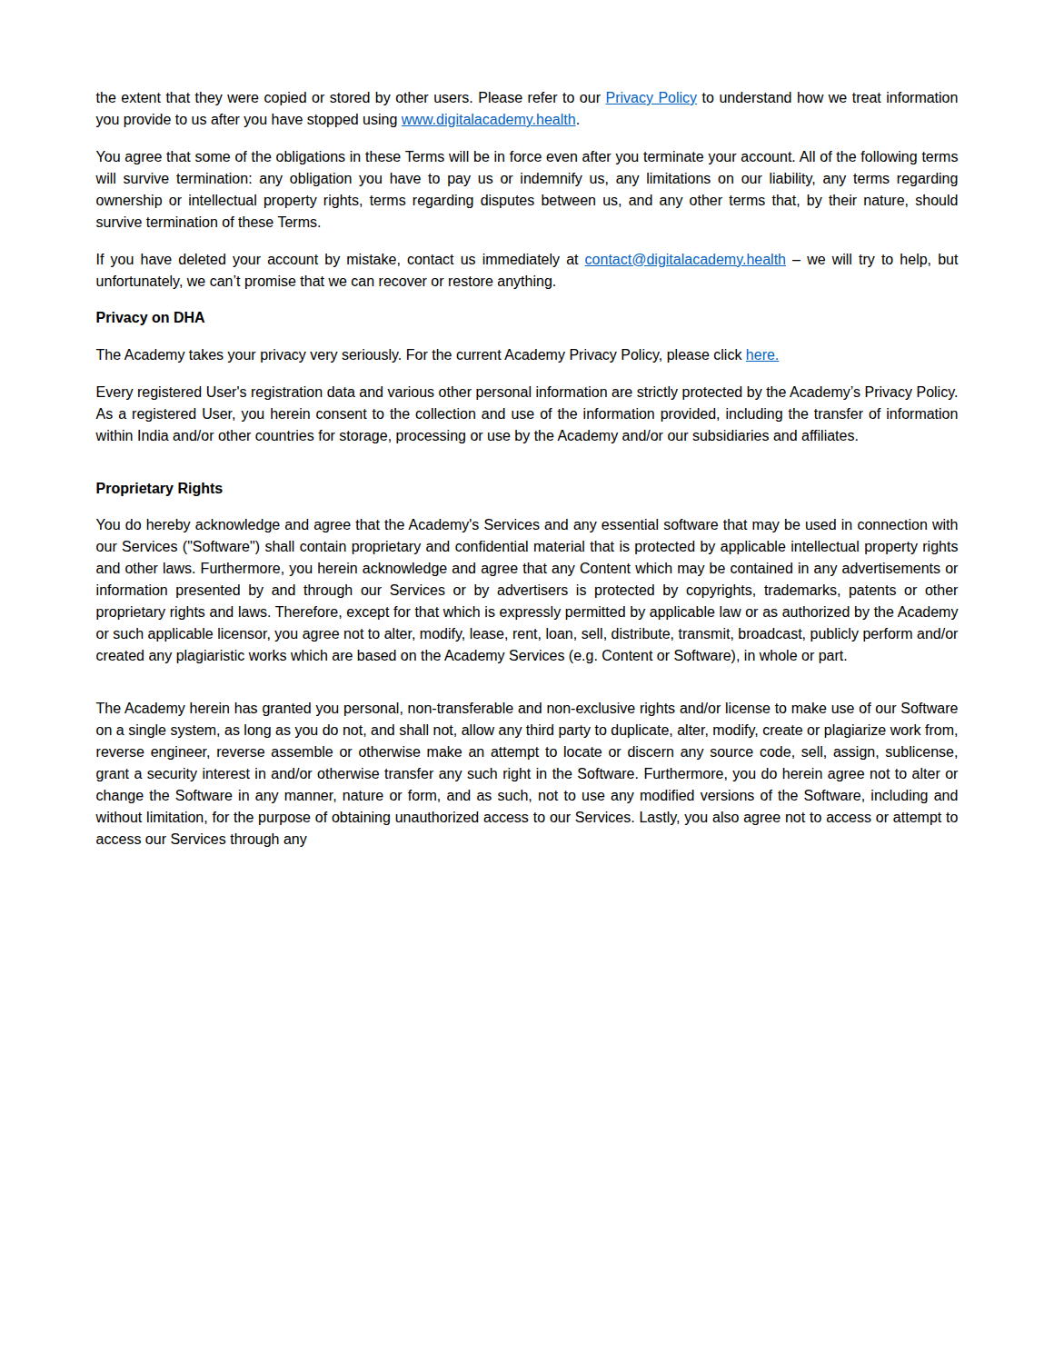the extent that they were copied or stored by other users. Please refer to our Privacy Policy to understand how we treat information you provide to us after you have stopped using www.digitalacademy.health.
You agree that some of the obligations in these Terms will be in force even after you terminate your account. All of the following terms will survive termination: any obligation you have to pay us or indemnify us, any limitations on our liability, any terms regarding ownership or intellectual property rights, terms regarding disputes between us, and any other terms that, by their nature, should survive termination of these Terms.
If you have deleted your account by mistake, contact us immediately at contact@digitalacademy.health – we will try to help, but unfortunately, we can’t promise that we can recover or restore anything.
Privacy on DHA
The Academy takes your privacy very seriously. For the current Academy Privacy Policy, please click here.
Every registered User's registration data and various other personal information are strictly protected by the Academy’s Privacy Policy. As a registered User, you herein consent to the collection and use of the information provided, including the transfer of information within India and/or other countries for storage, processing or use by the Academy and/or our subsidiaries and affiliates.
Proprietary Rights
You do hereby acknowledge and agree that the Academy's Services and any essential software that may be used in connection with our Services ("Software") shall contain proprietary and confidential material that is protected by applicable intellectual property rights and other laws. Furthermore, you herein acknowledge and agree that any Content which may be contained in any advertisements or information presented by and through our Services or by advertisers is protected by copyrights, trademarks, patents or other proprietary rights and laws. Therefore, except for that which is expressly permitted by applicable law or as authorized by the Academy or such applicable licensor, you agree not to alter, modify, lease, rent, loan, sell, distribute, transmit, broadcast, publicly perform and/or created any plagiaristic works which are based on the Academy Services (e.g. Content or Software), in whole or part.
The Academy herein has granted you personal, non-transferable and non-exclusive rights and/or license to make use of our Software on a single system, as long as you do not, and shall not, allow any third party to duplicate, alter, modify, create or plagiarize work from, reverse engineer, reverse assemble or otherwise make an attempt to locate or discern any source code, sell, assign, sublicense, grant a security interest in and/or otherwise transfer any such right in the Software. Furthermore, you do herein agree not to alter or change the Software in any manner, nature or form, and as such, not to use any modified versions of the Software, including and without limitation, for the purpose of obtaining unauthorized access to our Services. Lastly, you also agree not to access or attempt to access our Services through any